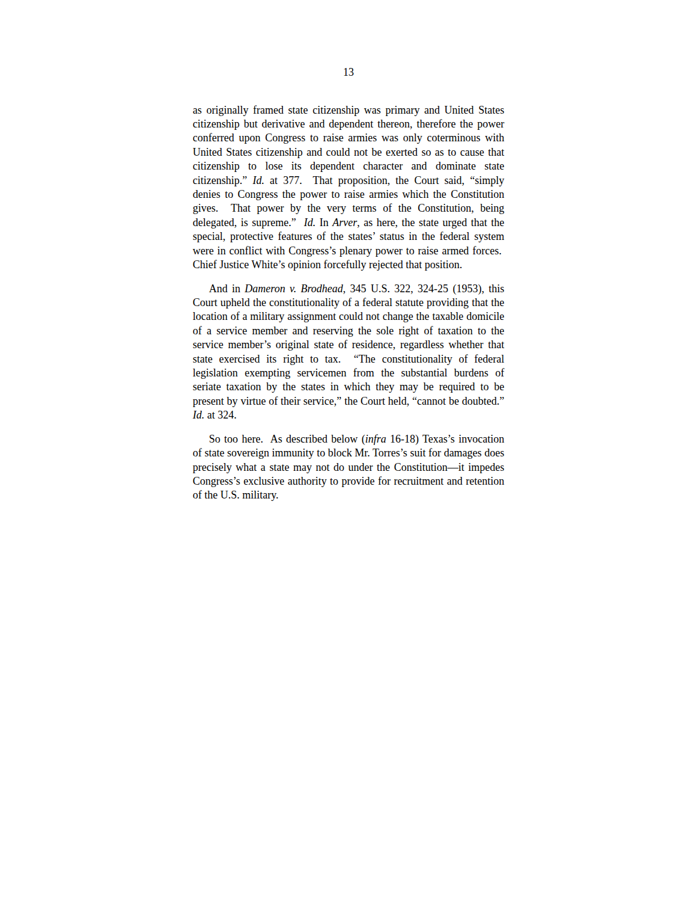13
as originally framed state citizenship was primary and United States citizenship but derivative and dependent thereon, therefore the power conferred upon Congress to raise armies was only coterminous with United States citizenship and could not be exerted so as to cause that citizenship to lose its dependent character and dominate state citizenship.” Id. at 377. That proposition, the Court said, “simply denies to Congress the power to raise armies which the Constitution gives. That power by the very terms of the Constitution, being delegated, is supreme.” Id. In Arver, as here, the state urged that the special, protective features of the states’ status in the federal system were in conflict with Congress’s plenary power to raise armed forces. Chief Justice White’s opinion forcefully rejected that position.
And in Dameron v. Brodhead, 345 U.S. 322, 324-25 (1953), this Court upheld the constitutionality of a federal statute providing that the location of a military assignment could not change the taxable domicile of a service member and reserving the sole right of taxation to the service member’s original state of residence, regardless whether that state exercised its right to tax. “The constitutionality of federal legislation exempting servicemen from the substantial burdens of seriate taxation by the states in which they may be required to be present by virtue of their service,” the Court held, “cannot be doubted.” Id. at 324.
So too here. As described below (infra 16-18) Texas’s invocation of state sovereign immunity to block Mr. Torres’s suit for damages does precisely what a state may not do under the Constitution—it impedes Congress’s exclusive authority to provide for recruitment and retention of the U.S. military.